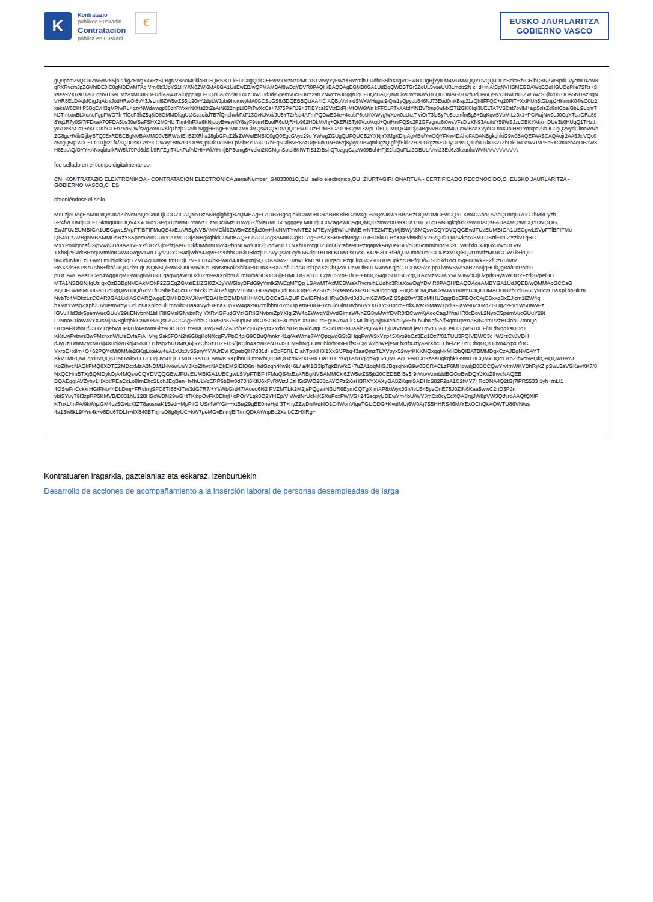K
Kontratazio
publikoa Euskadin
Contratación
pública en Euskadi
€
EUSKO JAURLARITZA
GOBIERNO VASCO
gQ9pbmZvQGl6ZW5wZS5jb22kgZEwgY4xRzBFBgNVBAoMPklaRU5QRSBTLkEuIC0gQ0lGIEEwMTMzNzI2MC1STWVyYy5WaXRvcmlh LUdhc3RlaXogVDEwNTUgRjYyIFM4MUMwQQYDVQQJDDpBdmRhIGRlbCBNZWRpdGVycmFuZW8gRXRvcmJpZGVhIDE0IC0gMDEwMTAg Vml0b3JpYS1HYXN0ZWl6MA8GA1UdEwEB/wQFMAMBAf8wDgYDVR0PAQH/BAQDAgEGMB0GA1UdDgQWBBTGr5ZoUL5voeUU3Lmdlz2N c+d+mjAfBgNVHSMEGDAWgBQdHGUOqPIle7SRz+Sxsea9VXRsBTA6BgNVHSAEMzAxMC8GBFUdIAAwJzAlBggrBgEFBQcCARYZaHR0 cDovL3d3dy5pemVucGUuY29tL2NwczA3BggrBgEFBQcBAQQrMCkwJwYIKwYBBQUHMAGGG2h0dHA6Ly9vY3NwLml6ZW5wZS5jb206 ODA5NDAzBgNVHR8ELDAqMCigJqAkhiJodHRwOi8vY3JsLml6ZW5wZS5jb20vY2dpLWJpbi9hcmwyMA0GCSqGSIb3DQEBBQUAA4IC AQBpVvhndSWxWHqgaI9iQrs1yQpyub846NJ73Eud0mkBsp21zQh8FFQC+q20PIT+XxIHUh5tGLopJHKnmK04/sO0tz2xekaW6CKf P5BgEvH3qMPlwRL+gzyNWdwwgp66dnRYxkrNrXts20tZeAiN622nlpLIOPiTwXcCa+7J75PikRJ9+3TlBYcaISVlzEkFHMfOW6Wn kFFCLPTxAAtdYlNBVRmp6wMxQTI2Gl88Iq/3UELTA7VSCst7ovlM+ajp5clsZd9nICbe/GbLt9LonrTNJTmIxmBLXoAoFgpFWOTh TlGcF3hZ5q8iD8OMMDfqgUtJGczuitdTB7fQnchwkFxF13CvKJVxi/JU5YT2r/sb4AFmPQDwE94e+4xubP8oUAXWygWXcw0aUrzT viOrT3lpByPo5eemfm5g5+DqKqw5VbMILz0x1+PCWajNw9eJ0CqXTqaGRa898Yq1R7y0S/7/FDkaA7OFDA5bs30e/SaFSHX2M0HU Tfmf4hPXa6KNjouyBwswXY8syF9vm4EuoIR6uUjR+lp962HDkMVhj+QkERtBTyI0VzoVxjd+QnlHnrFQSo2P2GFzgmz8i0wsVFsD zKN93Aq/tdY59WSJzcOBKYAkkrnDUe3b0HUqQ1THzthycxDe8AGs1+cKCOKbCFEn76n5LW/sVgZo9UVKiq1bzjGCAdUwggHRAgEB MIGtMIGlMQswCQYDVQQGEwJFUzEUMBIGA1UECgwLSVpFTlBFIFMuQS4xOjA4BgNVBAsMMUFaWiBaaXVydGFnaXJpIHB1Ymxpa29h IC0gQ2VydGlmaWNhZG8gcHVibGljbyBTQ0ExRDBCBgNVBAMMO0VBRWtvIEhBZXRha28gbGFuZ2lsZWVuIENBIC0gQ0EgcGVyc29u YWwgZGUgQUFQUCB2YXNjYXMgKDIpAgMBv/YwCQYFKw4DAhoFADANBgkqhkiG9w0BAQEFAASCAQAojr2AA6JxiVQo0c5cgQ5q1vJX EFtLu1jy2Ff4/AQDDsKGYe9FGWxy1BmZPPDPwQp03kTxuNHFp/AhRYuA6T07bEq5CdBVR6AzUqEudLuN+a5Yj8ykyC9Bvqml9gzQ gfejfEki7ZH2PDkgzt6+UUyGPwTQ1ufvU7kUSv7ZhOkO6DaWvTvPEo5XCmueb4qOEAW8H85atAQ/OYYKANxqbIuIkRW5k79Pd6dS b9RFZgIT4bKPa/AlJHI+WkYHmjBP3omg5+vdkn2KGMgnSptpi8KIWTIS1ZrBshQTozgqGzjzW09BuhHFjE2faQuFLz2OBULAAvi23Ed6z3kzunhcWVNAAAAAAAAA
fue sellado en el tiempo digitalmente por
CN=KONTRATAZIO ELEKTRONIKOA - CONTRATACION ELECTRONICA,serialNumber=S4833001C,OU=sello electrónico,OU=ZIURTAGIRI ONARTUA - CERTIFICADO RECONOCIDO,O=EUSKO JAURLARITZA - GOBIERNO VASCO,C=ES
obteniéndose el sello
MIILzjADAgEAMIILxQYJKoZIhvcNAQcCoIILtjCCC7ICAQMxDzANBglghkgBZQMEAgEFADBxBgsq hkiG9w0BCRABBKBiBGAwXgI BAQYJKwYBBAHzOQMDMCEwCQYFKw4DAhoFAAoQUtIqIU70GThMkPyzb 5P4fVU0MtjICEF1Skmq08RDQV4XxO6oYSPgYDzIwMTYwNz EzMDc0MzU1WgIIZ//MaRME6Cygggey MIIHrjCCBZagAwIBAgIQMQGzmv2tXG9XOa110EY6gTANBgkqhkiG9w0BAQsFADA4MQswCQYDVQQG EwJFUzEUMBIGA1UECgwLSVpFTlBFIFMuQS4xEzARBgNVBAMMCkl6ZW5wZS5jb20wHhcNMTYwNTE2 MTEyMjI5WhcNMjE wNTE2MTEyMjI5WjA8MQswCQYDVQQGEwJFUzEUMBIGA1UECgwLSVpFTlBFIFMu QS4xFzAVBgNVBAMMDnRzYS5pemVucGUuY29tMI ICIjANBgkqhkiG9w0BAQEFAAOCAg8AMIICCgKC AgEAsZXSBIHdM8gyJ7UHD8kUTHcXXEvfw8hliY2+2QJf2Q/rAVkatx/3MTOSrtl+ctLZYzkvTqRG MxYPouiqncafJ2/pVwd3Bh9AA1vFYkfRRZ/JjnP/zjAeRuOkf3Md8nO5Y4PhnNHwdO0rZj5qdW0i 1+NXh80YcgHZ3lq08Ytaha9t8PzIqapvkA8y8exSH/nOn5cmmimoc9C2E WBfxkCkJqGx3ovnDLVN TXh8jPSWkBRoquVtm/otGwwCVqyv1WLGysADYOB4tijWhY4Jqw+P20hhG9SiURiozjOFAvyQ9/cr cyb 66ZicITBO8LKDWLsDVXL+4PE30L+fH/QJVJmbi1m0CFxJsXvTQl8QJt1mdfzMLuGGWTk+kQI9 lIN3d0NkKEzEGwcLm8bjoikRqB ZVB4qB3m9Etmt+OjL7VFjL014/pkFwKd4JuiFgxrIj5QJDAA0w2LDaWEkMEsLL0uqsdEFzqEkxU45G6IHBeBpkhrUsPfqU/6+SurRd1ocL/5gFu8Wk2F2fCzR8iwtV ReJ22ls+KPKrUAh8+fkh/JkQG7lYFqCNQN5Ql5wx3lD9DVWlKzFBIvr3n6oik8hf4kRu1InX3RXA afLGaAIOdi1paXzGbQZoDJnVFtlHuTNWWKqjbGTGOv26vY ppTiWWSVAYaR7ANjqHOlQgBa/PqPam9 pIUCAwEAAaOCAq4wggKqMIGwBgNVHRIEgagwgaWBD2luZm9AaXplbnBlLmNvbaSBkTCBjjFHMEUG A1UECgw+SVpFTlBFIFMuQS4gLSBDSUYgQTAxMzM3MjYwLVJNZXJjLlZpdG9yaWEtR2FzdGVpeiBU MTA1NSBGNjIgUz gxQzBBBgNVBAkMOkF2ZGEgZGVsIE1lZGl0ZXJyYW5lbyBFdG9yYmlkZWEgMTQg LSAwMTAxMCBWaXRvcmlhLUdhc3RlaXowDgYDV R0PAQH/BAQDAgeAMBYGA1UdJQEB/wQMMAoGCCsG AQUFBwMIMB0GA1UdDgQWBBQ/RoVLfICNbPh45cUJZtMZkOc5kTAfBgNVHSMEGDAWgBQdHGUOqPIl e7SRz+Sxsea9VXRsBTA3BggrBgEFBQcBCwQrMCkwJwYIKwYBBQUHMAOGG2h0dHA6Ly90c2EuaXpl bnBlLm NvbTo4MDkzLzCCAR0GA1UdIASCARQwggEQMIIBDAYJKwYBBAHzOQMDMIH+MCUGCCsGAQUF BwIBFhlodHRwOi8vd3d3Lml6ZW5wZ S5jb20vY3BzMIHUBggrBgEFBQcCAjCBxxqBxEJlcm1lZW4g bXVnYWsgZXphZ3V0emVrbyB3d3cuaXplbnBlLmNvbSBaaXVydGFnaXJpYW4ga29uZmlhbnR6YSBp emFuIGF1cnJldGlrIGtvbnRyYXR1YSBpcmFrdXJyaS5MaW1pdGFjaW9uZXMgZGUgZ2FyYW50aWFz IGVuIHd3dy5pemVucGUuY29tIENvbnN1bHRlIGVsIGNvbnRy YXRvIGFudGVzIGRlIGNvbmZpYXIg ZW4gZWwgY2VydGlmaWNhZG8wMwYDVR0fBCwwKjAooCagJIYiaHR0cDovL2NybC5pemVucGUuY29t L2NnaS1iaW4vYXJsMjANBgkqhkiG9w0BAQsFAAOCAgEAhhGT8MBIs675k9p06tToGPSCB9E3UmpY X9USFrcEg967nwFlC MFkDgJvjn6xenia9y6EbLhUhKqf6e/fRqmUpYnASIN2tmP2zBGiabF7mnQc GRpAFiOhoHfJ3GYTgebWHPI3+k4ArwmGltrADB+82EzrAua+6wj7Ad7ZA3d/xPZj8RgFyr42Ydxi NDkBNx/dJtgEd23qHsGXUaAlcPQ5wXLQj8aVtW0/Ljev+mZOJAu+eIULQWS+0EF/0LdNgg1sHOq+ KKrLwFvtnvsBwFMznxnWlLfeEvfaFiA+Vlyj Siik6FON2fi6G8qKoNXcgFVPbC4pjG9CBuQ/nnkr 41q/AsWrne7AYQpqwgGStGHgqFwWSxYzp45Xyo9bCz3Eg1Dz7/01TUU3PQIVDWC3c+WJrzCvJVDH dJyUzIUmMZycMRvj4XunkyRkqj45o3ED1bsg2hUUMrQ6jSYQhSz18ZFBS/ijKQln4XcwReN+6JST MAhNg3UwHhkvbSNFLlfsGCyLw7hiWPjeMLb2IfXJzyAArXbcELhFiZP 8c0RhqGQt8Dvo4ZgxOfBC YxrbE+xllm+O+62PQYcMi0MMe26KgL/xekw4uA1xUxJvS5pryYYWJrEvHCpebQH7d31d+sOpF5RL E ahTptKH8l1XxS/JPbq43aaQmzTLXVpyx52wyrKKKNQxggNxMIIDbQIBATBMMDgxCzAJBgNVBAYT AkVTMRQwEgYDVQQKDAtJWkVO UEUgUy5BLjETMBEGA1UEAwwKSXplbnBlLmNvbQIQMQGzmv2tXG9X Oa110EY6gTANBglghkgBZQMEAgEFAKCB9zAaBgkqhkiG9w0 BCQMxDQYLKoZIhvcNAQkQAQQwHAYJ KoZIhvcNAQkFMQ8XDTE2MDcxMzA3NDM1NVowLwYJKoZIhvcNAQkEMSIEIO6n+hdGzghrKw9t+6L/ a/K1G3lpTgkBrWkE+7uZA1oqMIGJBgsqhkiG9w0BCRACLzF6MHgwdjB0BCCQwYrvImWKYBhRjikZ pSwL5aVGKevXK7/8 NxQCHmBTXjBQMDykOjA4MQswCQYDVQQGEwJFUzEUMBIGA1UECgwLSVpFTlBF IFMuQS4xEzARBgNVBAMMCkl6ZW5wZS5jb20CEDBE Bs5r9rVxvVzmtddBGOoEwDQYJKoZIhvcNAQEB BQAEggIAVZyhv1HXot/PEaCcLo8ImEhcSLohJEgBen+h4hULYqERP6bBw0d73It6KtU6xFvRWizJ JzH5iSWO288pAYOPz2i6sH3RXYXAXyGA8ZKqmSADHcS82F2pA1C2fMY7+RoDNA4Q2tGj7lPR5533 1yh+mL/1 4OSwFnCckkrHGIFNo44DbDmj+FRvfmjSFC8TI88KITm3dG7R7/+YsWbGrd47/Aoeo6N2 PVZMTLK2M2jsPQgairN3UR6EymCQTgX mAP8xWyx03h/IvLB45yeOnE75J0ZfN6Kaa5wwC2nD3PJn vblSYuy79l3zpRP5KMVB/D031hU128HSoWBN29wG+tTKjbpOvFK0Ehrjt+oPOrY1gk0O2Yf4Ep/V WvdNrUcNjK5XuFoxFWjVS+245ecpyUDEwYm4bU/WYJmCx0cyEcXQASrgJW8pVW3QtNroAAQfQXIF KTrixL/mPA/9kWijzGM4dz5GvtcKlZT8aosnaK15edi+MpPifG USr4WYGi++xtBej29gBE0neHjd 3T+nyZZwDnIVdkIO1C4WonVfgeTGUQDG+KvulMUj6W0Aj7S5HHRS46M/YExOChQkAQWTU86VN/us 4a13w8kL9/Ym4k+v8Du67DLh+iIX840BTnjhvD8g8yUC+kW7peMGvEnmjEI7/mQDkAY/ripBc2Xv bCZHXRg=
Kontratuaren iragarkia, gaztelaniaz eta eskaraz, izenburuekin
Desarrollo de acciones de acompañamiento a la inserción laboral de personas desempleadas de larga